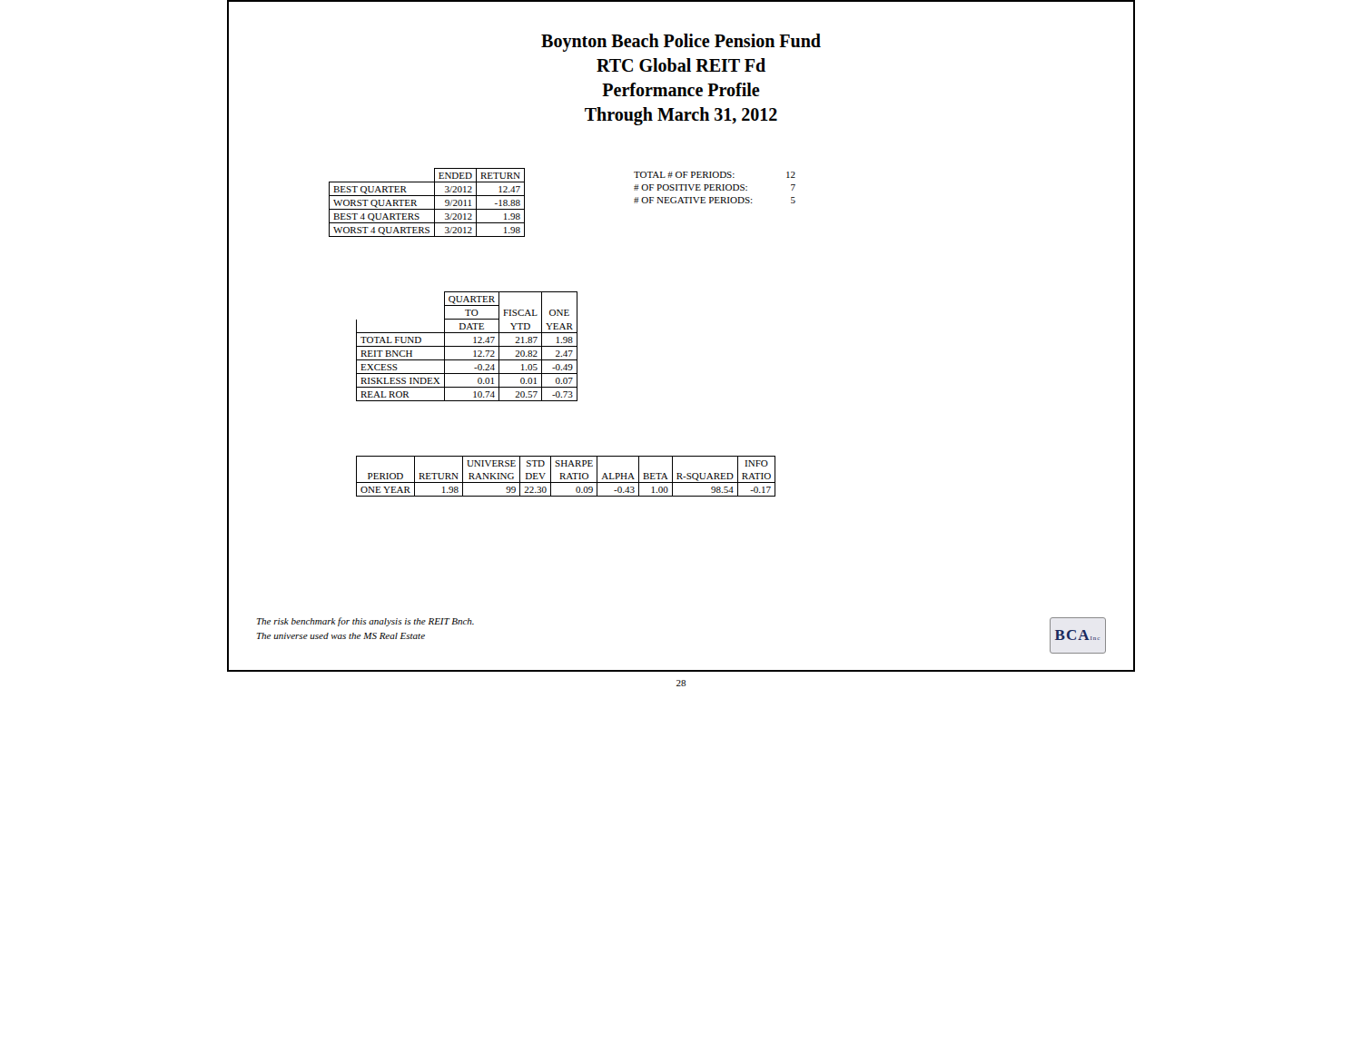Boynton Beach Police Pension Fund
RTC Global REIT Fd
Performance Profile
Through March 31, 2012
| | ENDED | RETURN |
| BEST QUARTER | 3/2012 | 12.47 |
| WORST QUARTER | 9/2011 | -18.88 |
| BEST 4 QUARTERS | 3/2012 | 1.98 |
| WORST 4 QUARTERS | 3/2012 | 1.98 |
| TOTAL # OF PERIODS: | 12 |
| # OF POSITIVE PERIODS: | 7 |
| # OF NEGATIVE PERIODS: | 5 |
| | QUARTER | | |
| | TO | FISCAL | ONE |
| | DATE | YTD | YEAR |
| TOTAL FUND | 12.47 | 21.87 | 1.98 |
| REIT BNCH | 12.72 | 20.82 | 2.47 |
| EXCESS | -0.24 | 1.05 | -0.49 |
| RISKLESS INDEX | 0.01 | 0.01 | 0.07 |
| REAL ROR | 10.74 | 20.57 | -0.73 |
| | | UNIVERSE | STD | SHARPE | | | | INFO |
| PERIOD | RETURN | RANKING | DEV | RATIO | ALPHA | BETA | R-SQUARED | RATIO |
| ONE YEAR | 1.98 | 99 | 22.30 | 0.09 | -0.43 | 1.00 | 98.54 | -0.17 |
The risk benchmark for this analysis is the REIT Bnch.
The universe used was the MS Real Estate
BCAInc
28